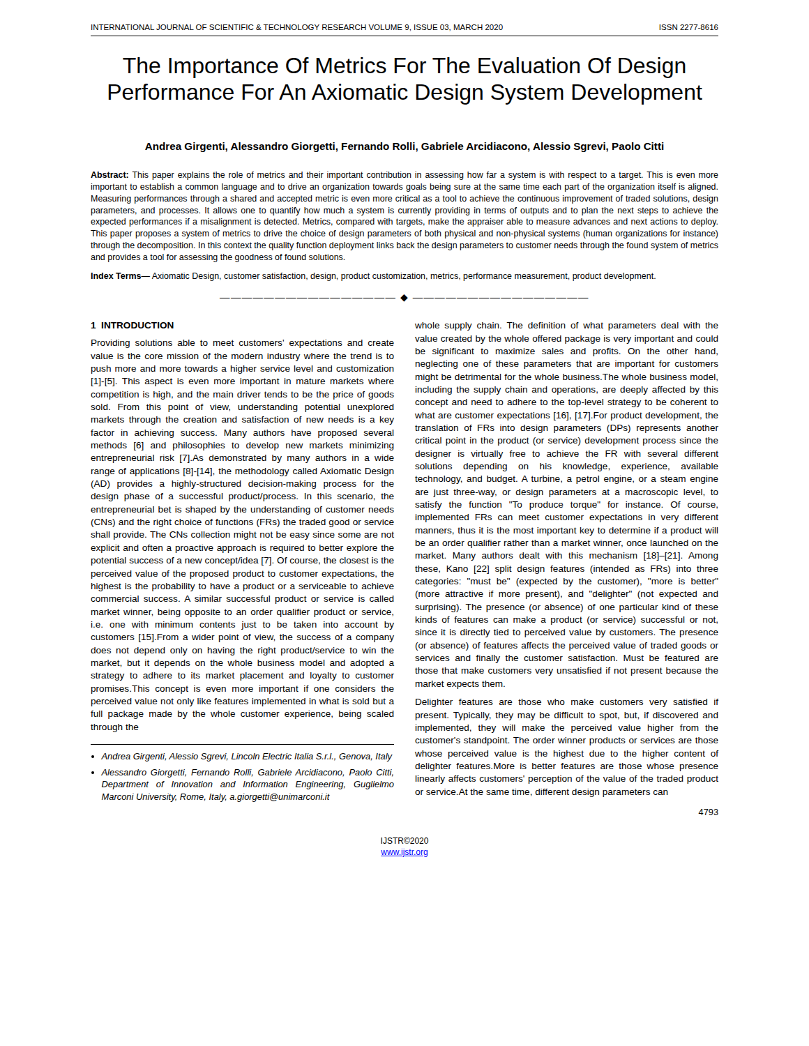INTERNATIONAL JOURNAL OF SCIENTIFIC & TECHNOLOGY RESEARCH VOLUME 9, ISSUE 03, MARCH 2020 ISSN 2277-8616
The Importance Of Metrics For The Evaluation Of Design Performance For An Axiomatic Design System Development
Andrea Girgenti, Alessandro Giorgetti, Fernando Rolli, Gabriele Arcidiacono, Alessio Sgrevi, Paolo Citti
Abstract: This paper explains the role of metrics and their important contribution in assessing how far a system is with respect to a target. This is even more important to establish a common language and to drive an organization towards goals being sure at the same time each part of the organization itself is aligned. Measuring performances through a shared and accepted metric is even more critical as a tool to achieve the continuous improvement of traded solutions, design parameters, and processes. It allows one to quantify how much a system is currently providing in terms of outputs and to plan the next steps to achieve the expected performances if a misalignment is detected. Metrics, compared with targets, make the appraiser able to measure advances and next actions to deploy. This paper proposes a system of metrics to drive the choice of design parameters of both physical and non-physical systems (human organizations for instance) through the decomposition. In this context the quality function deployment links back the design parameters to customer needs through the found system of metrics and provides a tool for assessing the goodness of found solutions.
Index Terms— Axiomatic Design, customer satisfaction, design, product customization, metrics, performance measurement, product development.
———————————————— ◆ ————————————————
1 INTRODUCTION
Providing solutions able to meet customers' expectations and create value is the core mission of the modern industry where the trend is to push more and more towards a higher service level and customization [1]-[5]. This aspect is even more important in mature markets where competition is high, and the main driver tends to be the price of goods sold. From this point of view, understanding potential unexplored markets through the creation and satisfaction of new needs is a key factor in achieving success. Many authors have proposed several methods [6] and philosophies to develop new markets minimizing entrepreneurial risk [7].As demonstrated by many authors in a wide range of applications [8]-[14], the methodology called Axiomatic Design (AD) provides a highly-structured decision-making process for the design phase of a successful product/process. In this scenario, the entrepreneurial bet is shaped by the understanding of customer needs (CNs) and the right choice of functions (FRs) the traded good or service shall provide. The CNs collection might not be easy since some are not explicit and often a proactive approach is required to better explore the potential success of a new concept/idea [7]. Of course, the closest is the perceived value of the proposed product to customer expectations, the highest is the probability to have a product or a serviceable to achieve commercial success. A similar successful product or service is called market winner, being opposite to an order qualifier product or service, i.e. one with minimum contents just to be taken into account by customers [15].From a wider point of view, the success of a company does not depend only on having the right product/service to win the market, but it depends on the whole business model and adopted a strategy to adhere to its market placement and loyalty to customer promises.This concept is even more important if one considers the perceived value not only like features implemented in what is sold but a full package made by the whole customer experience, being scaled through the
Andrea Girgenti, Alessio Sgrevi, Lincoln Electric Italia S.r.l., Genova, Italy
Alessandro Giorgetti, Fernando Rolli, Gabriele Arcidiacono, Paolo Citti, Department of Innovation and Information Engineering, Guglielmo Marconi University, Rome, Italy, a.giorgetti@unimarconi.it
whole supply chain. The definition of what parameters deal with the value created by the whole offered package is very important and could be significant to maximize sales and profits. On the other hand, neglecting one of these parameters that are important for customers might be detrimental for the whole business.The whole business model, including the supply chain and operations, are deeply affected by this concept and need to adhere to the top-level strategy to be coherent to what are customer expectations [16], [17].For product development, the translation of FRs into design parameters (DPs) represents another critical point in the product (or service) development process since the designer is virtually free to achieve the FR with several different solutions depending on his knowledge, experience, available technology, and budget. A turbine, a petrol engine, or a steam engine are just three-way, or design parameters at a macroscopic level, to satisfy the function "To produce torque" for instance. Of course, implemented FRs can meet customer expectations in very different manners, thus it is the most important key to determine if a product will be an order qualifier rather than a market winner, once launched on the market. Many authors dealt with this mechanism [18]–[21]. Among these, Kano [22] split design features (intended as FRs) into three categories: "must be" (expected by the customer), "more is better" (more attractive if more present), and "delighter" (not expected and surprising). The presence (or absence) of one particular kind of these kinds of features can make a product (or service) successful or not, since it is directly tied to perceived value by customers. The presence (or absence) of features affects the perceived value of traded goods or services and finally the customer satisfaction. Must be featured are those that make customers very unsatisfied if not present because the market expects them.
Delighter features are those who make customers very satisfied if present. Typically, they may be difficult to spot, but, if discovered and implemented, they will make the perceived value higher from the customer's standpoint. The order winner products or services are those whose perceived value is the highest due to the higher content of delighter features.More is better features are those whose presence linearly affects customers' perception of the value of the traded product or service.At the same time, different design parameters can
4793
IJSTR©2020
www.ijstr.org